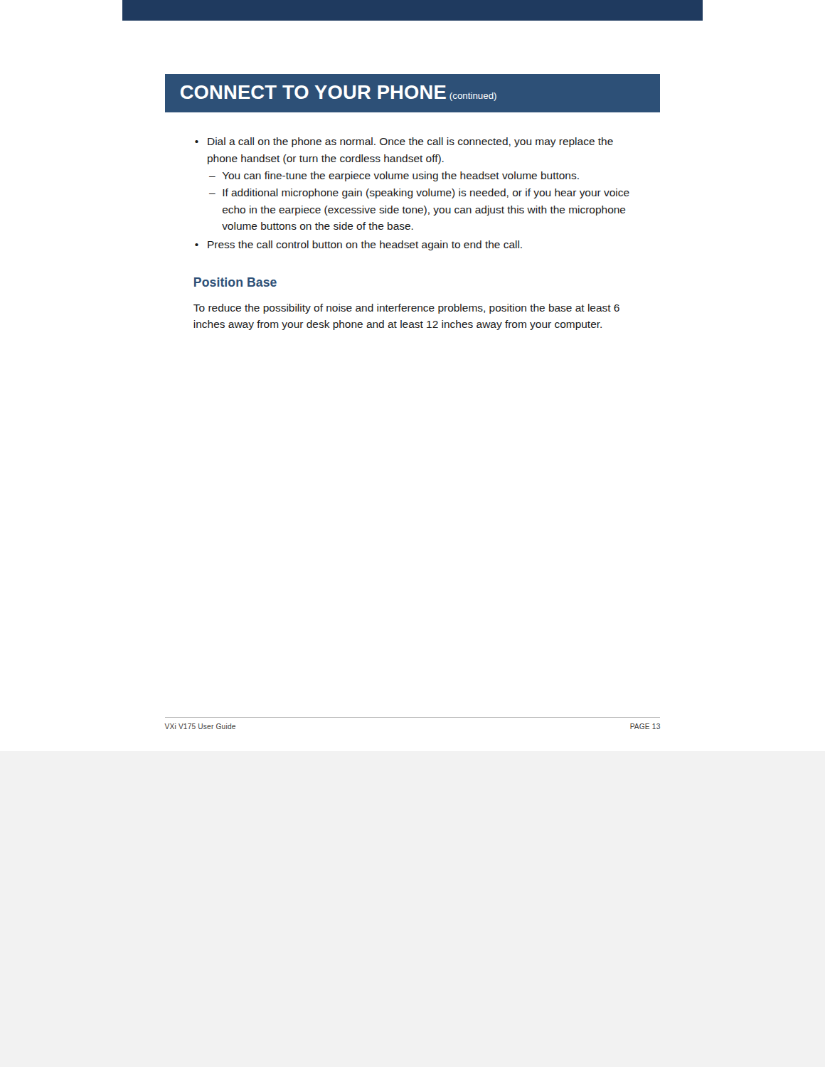CONNECT TO YOUR PHONE
(continued)
Dial a call on the phone as normal. Once the call is connected, you may replace the phone handset (or turn the cordless handset off).
You can fine-tune the earpiece volume using the headset volume buttons.
If additional microphone gain (speaking volume) is needed, or if you hear your voice echo in the earpiece (excessive side tone), you can adjust this with the microphone volume buttons on the side of the base.
Press the call control button on the headset again to end the call.
Position Base
To reduce the possibility of noise and interference problems, position the base at least 6 inches away from your desk phone and at least 12 inches away from your computer.
VXi V175 User Guide
PAGE 13